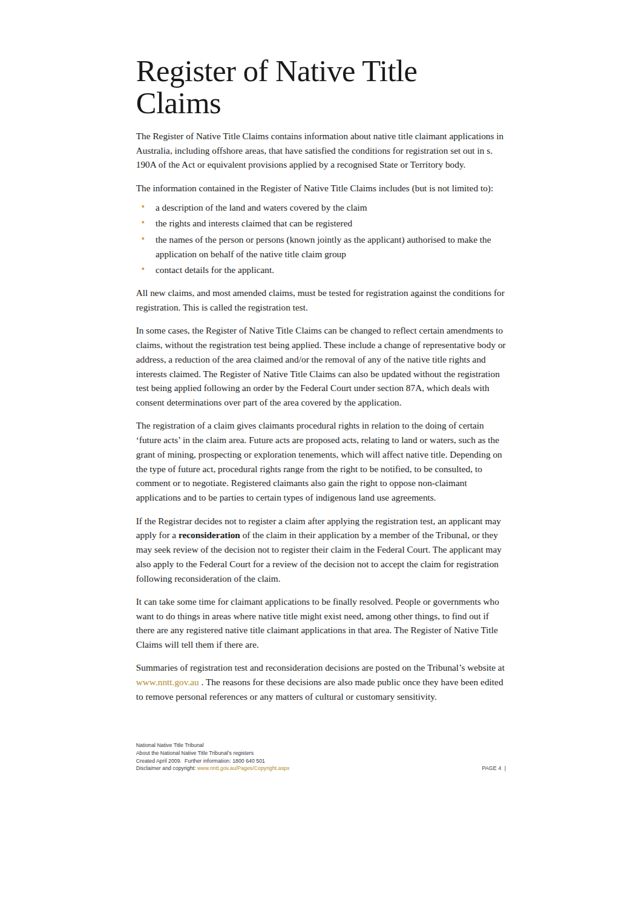Register of Native Title Claims
The Register of Native Title Claims contains information about native title claimant applications in Australia, including offshore areas, that have satisfied the conditions for registration set out in s. 190A of the Act or equivalent provisions applied by a recognised State or Territory body.
The information contained in the Register of Native Title Claims includes (but is not limited to):
a description of the land and waters covered by the claim
the rights and interests claimed that can be registered
the names of the person or persons (known jointly as the applicant) authorised to make the application on behalf of the native title claim group
contact details for the applicant.
All new claims, and most amended claims, must be tested for registration against the conditions for registration. This is called the registration test.
In some cases, the Register of Native Title Claims can be changed to reflect certain amendments to claims, without the registration test being applied. These include a change of representative body or address, a reduction of the area claimed and/or the removal of any of the native title rights and interests claimed. The Register of Native Title Claims can also be updated without the registration test being applied following an order by the Federal Court under section 87A, which deals with consent determinations over part of the area covered by the application.
The registration of a claim gives claimants procedural rights in relation to the doing of certain ‘future acts’ in the claim area. Future acts are proposed acts, relating to land or waters, such as the grant of mining, prospecting or exploration tenements, which will affect native title. Depending on the type of future act, procedural rights range from the right to be notified, to be consulted, to comment or to negotiate. Registered claimants also gain the right to oppose non-claimant applications and to be parties to certain types of indigenous land use agreements.
If the Registrar decides not to register a claim after applying the registration test, an applicant may apply for a reconsideration of the claim in their application by a member of the Tribunal, or they may seek review of the decision not to register their claim in the Federal Court. The applicant may also apply to the Federal Court for a review of the decision not to accept the claim for registration following reconsideration of the claim.
It can take some time for claimant applications to be finally resolved. People or governments who want to do things in areas where native title might exist need, among other things, to find out if there are any registered native title claimant applications in that area. The Register of Native Title Claims will tell them if there are.
Summaries of registration test and reconsideration decisions are posted on the Tribunal’s website at www.nntt.gov.au . The reasons for these decisions are also made public once they have been edited to remove personal references or any matters of cultural or customary sensitivity.
National Native Title Tribunal
About the National Native Title Tribunal’s registers
Created April 2009. Further information: 1800 640 501
Disclaimer and copyright: www.nntt.gov.au/Pages/Copyright.aspx
PAGE 4 |